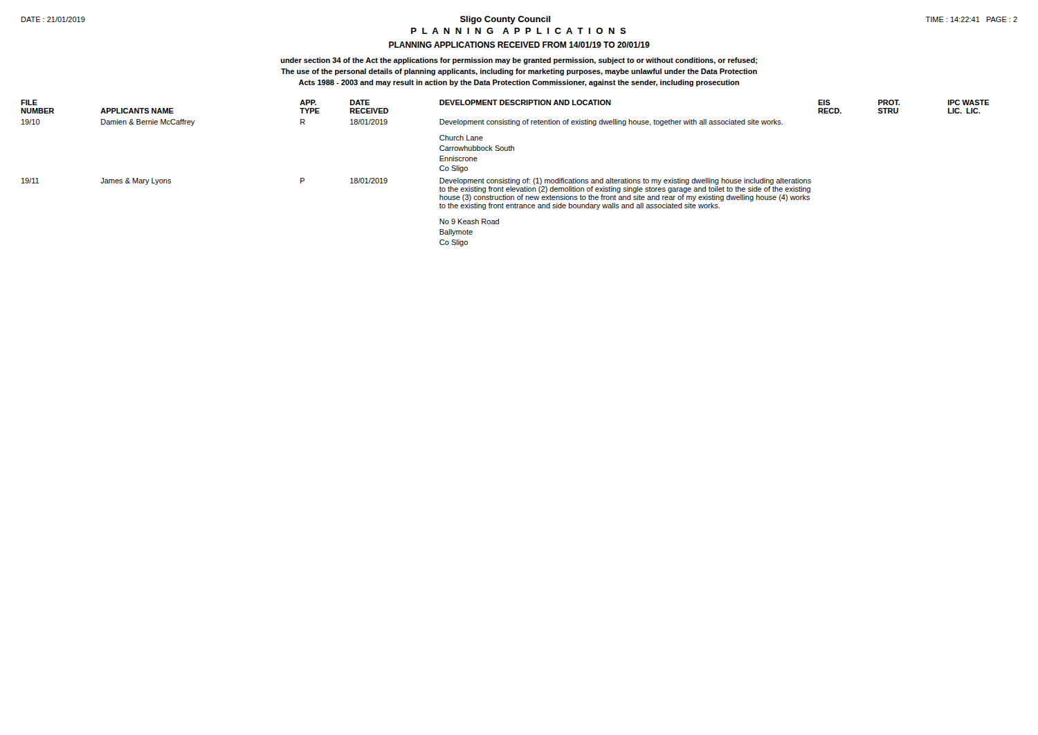DATE : 21/01/2019
Sligo County Council
TIME : 14:22:41 PAGE : 2
P L A N N I N G A P P L I C A T I O N S
PLANNING APPLICATIONS RECEIVED FROM 14/01/19 TO 20/01/19
under section 34 of the Act the applications for permission may be granted permission, subject to or without conditions, or refused;
The use of the personal details of planning applicants, including for marketing purposes, maybe unlawful under the Data Protection
Acts 1988 - 2003 and may result in action by the Data Protection Commissioner, against the sender, including prosecution
| FILE NUMBER | APPLICANTS NAME | APP. TYPE | DATE RECEIVED | DEVELOPMENT DESCRIPTION AND LOCATION | EIS RECD. | PROT. STRU | IPC WASTE LIC. LIC. |
| --- | --- | --- | --- | --- | --- | --- | --- |
| 19/10 | Damien & Bernie McCaffrey | R | 18/01/2019 | Development consisting of retention of existing dwelling house, together with all associated site works. Church Lane Carrowhubbock South Enniscrone Co Sligo | | | |
| 19/11 | James & Mary Lyons | P | 18/01/2019 | Development consisting of: (1) modifications and alterations to my existing dwelling house including alterations to the existing front elevation (2) demolition of existing single stores garage and toilet to the side of the existing house (3) construction of new extensions to the front and site and rear of my existing dwelling house (4) works to the existing front entrance and side boundary walls and all associated site works. No 9 Keash Road Ballymote Co Sligo | | | |